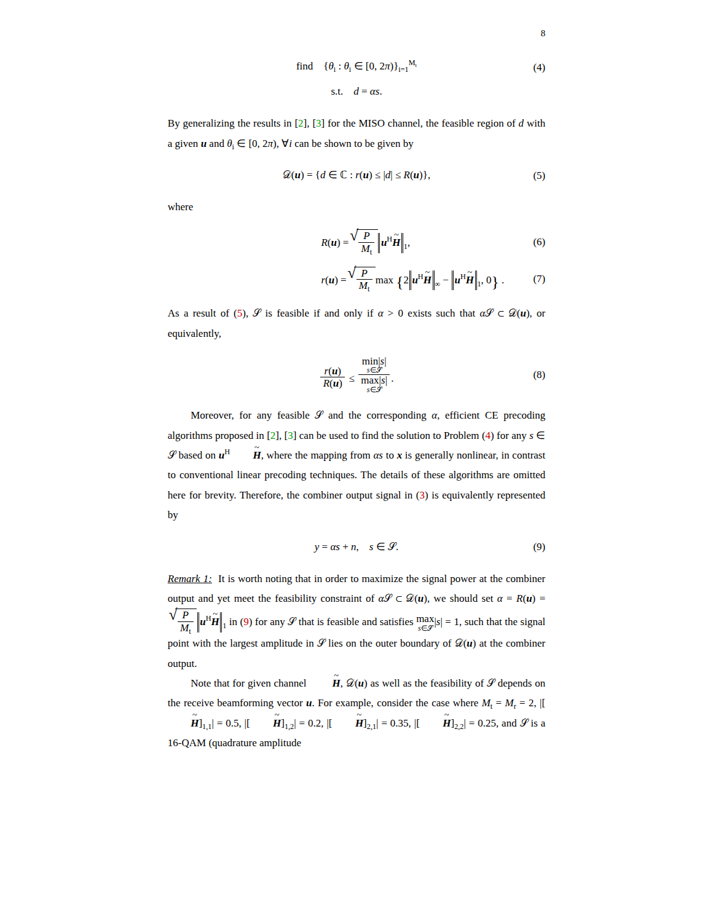8
find {θi : θi ∈ [0, 2π)}i=1Mt
(4)
s.t. d = αs.
By generalizing the results in [2], [3] for the MISO channel, the feasible region of d with a given u and θi ∈ [0, 2π), ∀i can be shown to be given by
𝒟(u) = {d ∈ ℂ : r(u) ≤ |d| ≤ R(u)},
(5)
where
R(u) =PMt uHH1,
(6)
r(u) =PMt max {2uHH∞ − uHH1, 0} .
(7)
As a result of (5), 𝒮 is feasible if and only if α > 0 exists such that α 𝒮 ⊂ 𝒟(u), or equivalently,
r(u) R(u) ≤ min|s|s∈𝒮 max|s|s∈𝒮.
(8)
Moreover, for any feasible 𝒮 and the corresponding α, efficient CE precoding algorithms proposed in [2], [3] can be used to find the solution to Problem (4) for any s ∈ 𝒮 based on uHH, where the mapping from αs to x is generally nonlinear, in contrast to conventional linear precoding techniques. The details of these algorithms are omitted here for brevity. Therefore, the combiner output signal in (3) is equivalently represented by
y = αs + n, s ∈ 𝒮.
(9)
Remark 1: It is worth noting that in order to maximize the signal power at the combiner output and yet meet the feasibility constraint of α 𝒮 ⊂ 𝒟(u), we should set α = R(u) = PMt uHH1 in (9) for any 𝒮 that is feasible and satisfies max s∈𝒮|s| = 1, such that the signal point with the largest amplitude in 𝒮 lies on the outer boundary of 𝒟(u) at the combiner output.
Note that for given channel H, 𝒟(u) as well as the feasibility of 𝒮 depends on the receive beamforming vector u. For example, consider the case where Mt = Mr = 2, |[H]1,1| = 0.5, |[H]1,2| = 0.2, |[H]2,1| = 0.35, |[H]2,2| = 0.25, and 𝒮 is a 16-QAM (quadrature amplitude